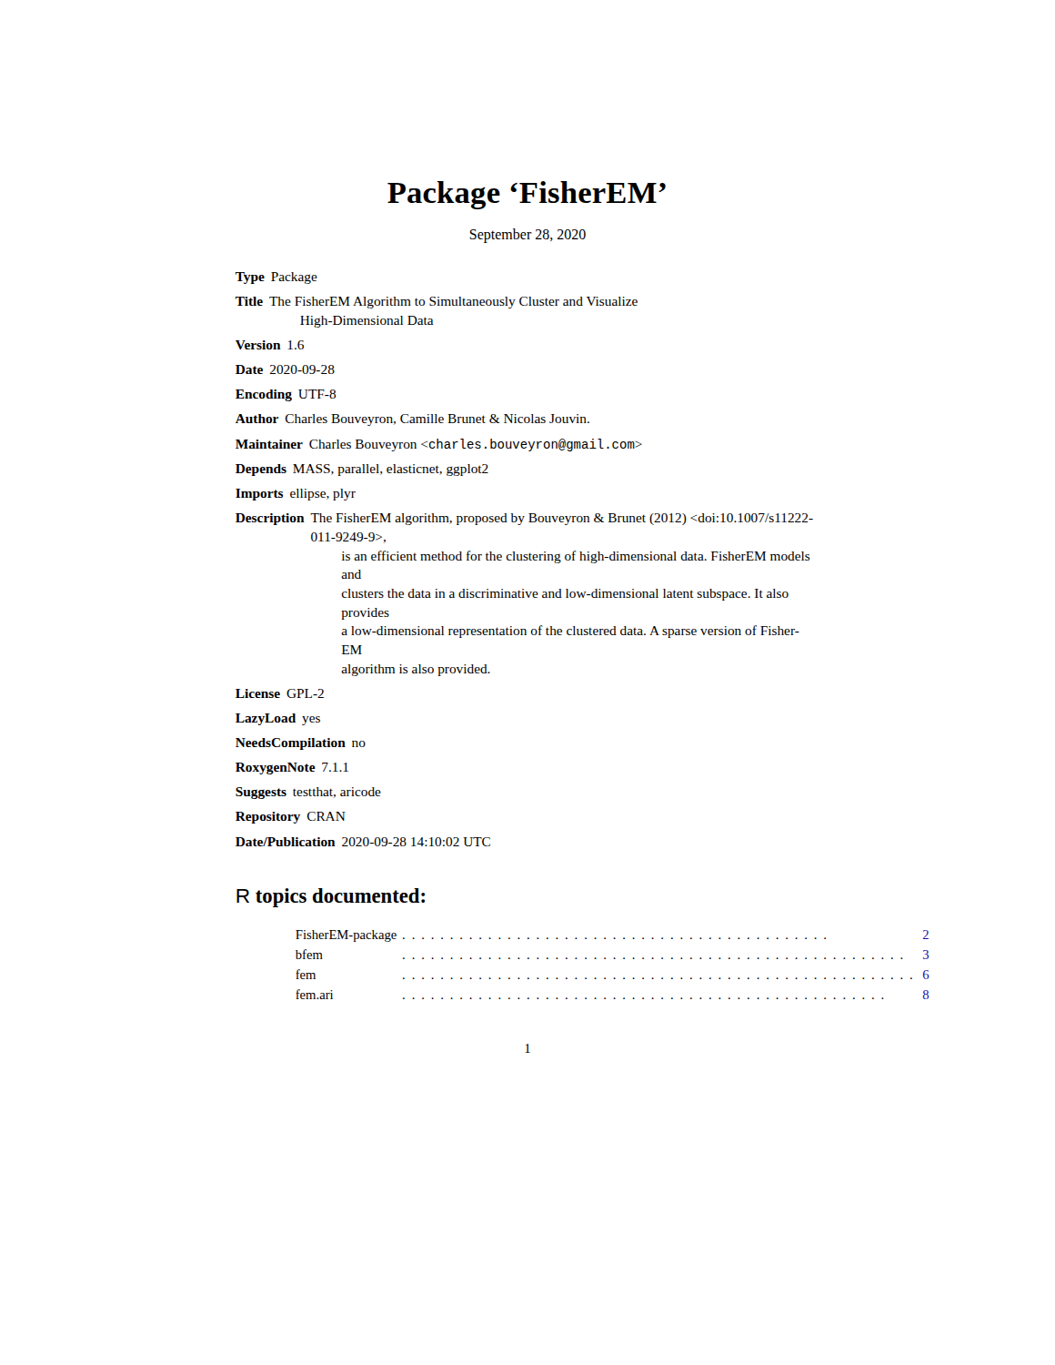Package ‘FisherEM’
September 28, 2020
Type
Package
Title
The FisherEM Algorithm to Simultaneously Cluster and VisualizeHigh-Dimensional Data
Version
1.6
Date
2020-09-28
Encoding
UTF-8
Author
Charles Bouveyron, Camille Brunet & Nicolas Jouvin.
Maintainer
Charles Bouveyron <charles.bouveyron@gmail.com>
Depends
MASS, parallel, elasticnet, ggplot2
Imports
ellipse, plyr
Description
The FisherEM algorithm, proposed by Bouveyron & Brunet (2012) <doi:10.1007/s11222-011-9249-9>, is an efficient method for the clustering of high-dimensional data. FisherEM models and clusters the data in a discriminative and low-dimensional latent subspace. It also provides a low-dimensional representation of the clustered data. A sparse version of Fisher-EM algorithm is also provided.
License
GPL-2
LazyLoad
yes
NeedsCompilation
no
RoxygenNote
7.1.1
Suggests
testthat, aricode
Repository
CRAN
Date/Publication
2020-09-28 14:10:02 UTC
R topics documented:
| FisherEM-package | . . . . . . . . . . . . . . . . . . . . . . . . . . . . . . . . . . . . . . . . . . . . . | 2 |
| bfem | . . . . . . . . . . . . . . . . . . . . . . . . . . . . . . . . . . . . . . . . . . . . . . . . . . . . . | 3 |
| fem | . . . . . . . . . . . . . . . . . . . . . . . . . . . . . . . . . . . . . . . . . . . . . . . . . . . . . . | 6 |
| fem.ari | . . . . . . . . . . . . . . . . . . . . . . . . . . . . . . . . . . . . . . . . . . . . . . . . . . . | 8 |
1